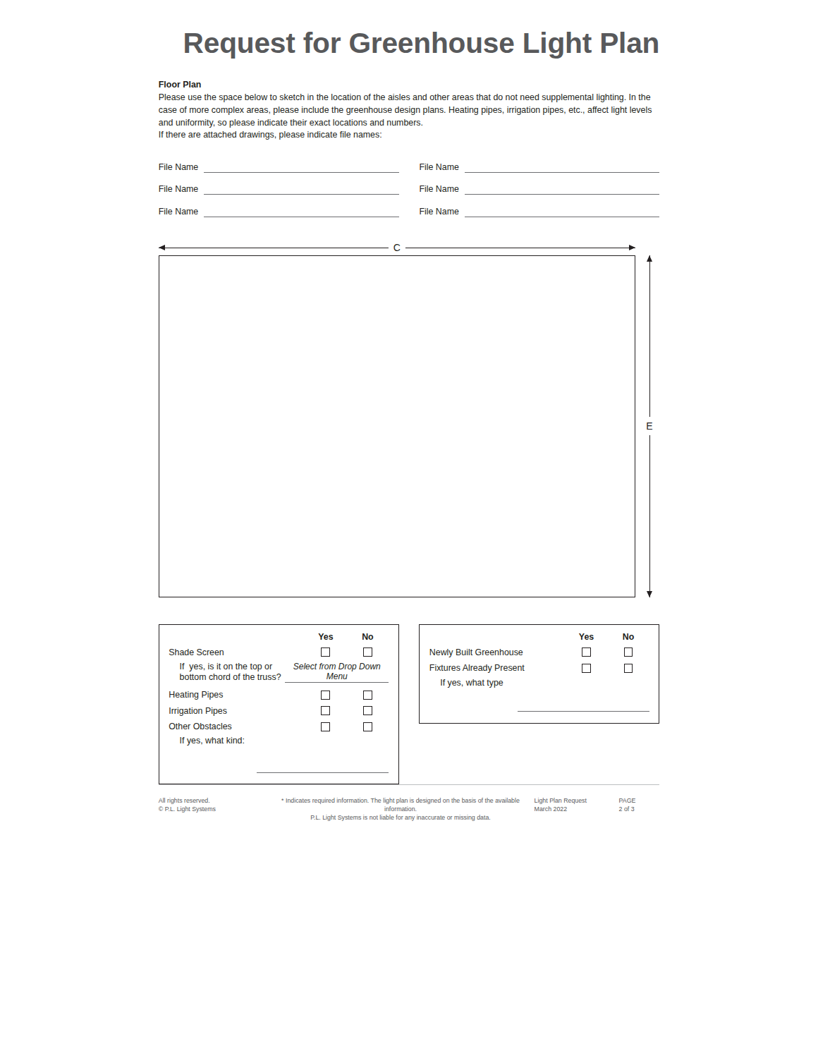Request for Greenhouse Light Plan
Floor Plan
Please use the space below to sketch in the location of the aisles and other areas that do not need supplemental lighting. In the case of more complex areas, please include the greenhouse design plans. Heating pipes, irrigation pipes, etc., affect light levels and uniformity, so please indicate their exact locations and numbers.
If there are attached drawings, please indicate file names:
File Name
File Name
File Name
File Name
File Name
File Name
C
E
Yes No
Shade Screen
If yes, is it on the top or
bottom chord of the truss? Select from Drop Down Menu
Heating Pipes
Irrigation Pipes
Other Obstacles
If yes, what kind:
Yes No
Newly Built Greenhouse
Fixtures Already Present
If yes, what type
All rights reserved.
© P.L. Light Systems
* Indicates required information. The light plan is designed on the basis of the available information.
P.L. Light Systems is not liable for any inaccurate or missing data.
Light Plan Request
March 2022
PAGE
2 of 3